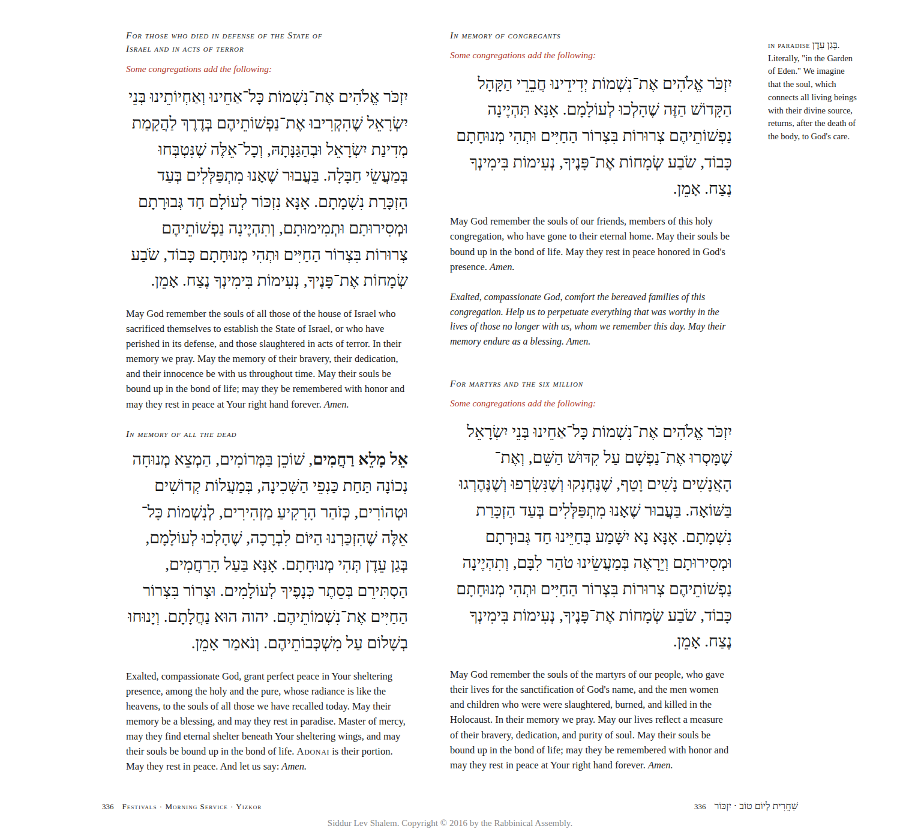For those who died in defense of the State of
Israel and in acts of terror
Some congregations add the following:
יִזְכֹּר אֱלֹהִים אֶת־נִשְׁמוֹת כָּל־אַחֵינוּ וְאַחְיוֹתֵינוּ בְּנֵי יִשְׂרָאֵל שֶׁהִקְרִיבוּ אֶת־נַפְשׁוֹתֵיהֶם בְּדֶרֶךְ לַהֲקָמַת מְדִינַת יִשְׂרָאֵל וּבְהַגַּנָּתָהּ, וְכָל־אֵלֶּה שֶׁנִּטְבְּחוּ בְּמַעֲשֵׂי חַבָּלָה. בַּעֲבוּר שֶׁאָנוּ מִתְפַּלְּלִים בְּעַד הַזְכָּרַת נִשְׁמָתָם. אָנָּא נִזְכּוֹר לְעוֹלָם חַד גְּבוּרָתָם וּמְסִירוּתָם וּתְמִימוּתָם, וְתִהְיֶינָה נַפְשׁוֹתֵיהֶם צְרוּרוֹת בִּצְרוֹר הַחַיִּים וּתְהִי מְנוּחָתָם כָּבוֹד, שֹׂבַע שְׂמָחוֹת אֶת־פָּנֶיךָ, נְעִימוֹת בִּימִינְךָ נֶצַח. אָמֵן.
May God remember the souls of all those of the house of Israel who sacrificed themselves to establish the State of Israel, or who have perished in its defense, and those slaughtered in acts of terror. In their memory we pray. May the memory of their bravery, their dedication, and their innocence be with us throughout time. May their souls be bound up in the bond of life; may they be remembered with honor and may they rest in peace at Your right hand forever. Amen.
In memory of all the dead
אֵל מָלֵא רַחֲמִים, שׁוֹכֵן בַּמְּרוֹמִים, הַמְצֵא מְנוּחָה נְכוֹנָה תַּחַת כַּנְפֵי הַשְּׁכִינָה, בְּמַעֲלוֹת קְדוֹשִׁים וּטְהוֹרִים, כְּזֹהַר הָרָקִיעַ מַזְהִירִים, לְנִשְׁמוֹת כָּל־אֵלֶּה שֶׁהִזְכַּרְנוּ הַיּוֹם לִבְרָכָה, שֶׁהָלְכוּ לְעוֹלָמָם, בְּגַן עֵדֶן תְּהִי מְנוּחָתָם. אָנָּא בַּעַל הָרַחֲמִים, הַסְתִּירֵם בְּסֵתֶר כְּנָפֶיךָ לְעוֹלָמִים. וּצְרוֹר בִּצְרוֹר הַחַיִּים אֶת־נִשְׁמוֹתֵיהֶם. יהוה הוּא נַחֲלָתָם. וְיָנוּחוּ בְשָׁלוֹם עַל מִשְׁכְּבוֹתֵיהֶם. וְנֹאמַר אָמֵן.
Exalted, compassionate God, grant perfect peace in Your sheltering presence, among the holy and the pure, whose radiance is like the heavens, to the souls of all those we have recalled today. May their memory be a blessing, and may they rest in paradise. Master of mercy, may they find eternal shelter beneath Your sheltering wings, and may their souls be bound up in the bond of life. Adonai is their portion. May they rest in peace. And let us say: Amen.
In memory of congregants
Some congregations add the following:
יִזְכֹּר אֱלֹהִים אֶת־נִשְׁמוֹת יְדִידֵינוּ חֲבֵרֵי הַקָּהָל הַקָּדוֹשׁ הַזֶּה שֶׁהָלְכוּ לְעוֹלָמָם. אָנָּא תִּהְיֶינָה נַפְשׁוֹתֵיהֶם צְרוּרוֹת בִּצְרוֹר הַחַיִּים וּתְהִי מְנוּחָתָם כָּבוֹד, שֹׂבַע שְׂמָחוֹת אֶת־פָּנֶיךָ, נְעִימוֹת בִּימִינְךָ נֶצַח. אָמֵן.
May God remember the souls of our friends, members of this holy congregation, who have gone to their eternal home. May their souls be bound up in the bond of life. May they rest in peace honored in God's presence. Amen.
Exalted, compassionate God, comfort the bereaved families of this congregation. Help us to perpetuate everything that was worthy in the lives of those no longer with us, whom we remember this day. May their memory endure as a blessing. Amen.
For martyrs and the six million
Some congregations add the following:
יִזְכֹּר אֱלֹהִים אֶת־נִשְׁמוֹת כָּל־אַחֵינוּ בְּנֵי יִשְׂרָאֵל שֶׁמָּסְרוּ אֶת־נַפְשָׁם עַל קִדּוּשׁ הַשֵּׁם, וְאֶת־הָאֲנָשִׁים נָשִׁים וָטַף, שֶׁנֶּחְנְקוּ וְשֶׁנִּשְׂרְפוּ וְשֶׁנֶּהֶרְגוּ בַּשּׁוֹאָה. בַּעֲבוּר שֶׁאָנוּ מִתְפַּלְּלִים בְּעַד הַזְכָּרַת נִשְׁמָתָם. אָנָּא נָא יִשָּׁמַע בְּחַיֵּינוּ חַד גְּבוּרָתָם וּמְסִירוּתָם וְיֵרָאֶה בְּמַעֲשֵׂינוּ טֹהַר לִבָּם, וְתִהְיֶינָה נַפְשׁוֹתֵיהֶם צְרוּרוֹת בִּצְרוֹר הַחַיִּים וּתְהִי מְנוּחָתָם כָּבוֹד, שֹׂבַע שְׂמָחוֹת אֶת־פָּנֶיךָ, נְעִימוֹת בִּימִינְךָ נֶצַח. אָמֵן.
May God remember the souls of the martyrs of our people, who gave their lives for the sanctification of God's name, and the men women and children who were were slaughtered, burned, and killed in the Holocaust. In their memory we pray. May our lives reflect a measure of their bravery, dedication, and purity of soul. May their souls be bound up in the bond of life; may they be remembered with honor and may they rest in peace at Your right hand forever. Amen.
in paradise בְּגַן עֵדֶן. Literally, "in the Garden of Eden." We imagine that the soul, which connects all living beings with their divine source, returns, after the death of the body, to God's care.
336 Festivals · Morning Service · Yizkor
שַׁחֲרִית לְיוֹם טוֹב · יִזְכּוֹר 336
Siddur Lev Shalem. Copyright © 2016 by the Rabbinical Assembly.